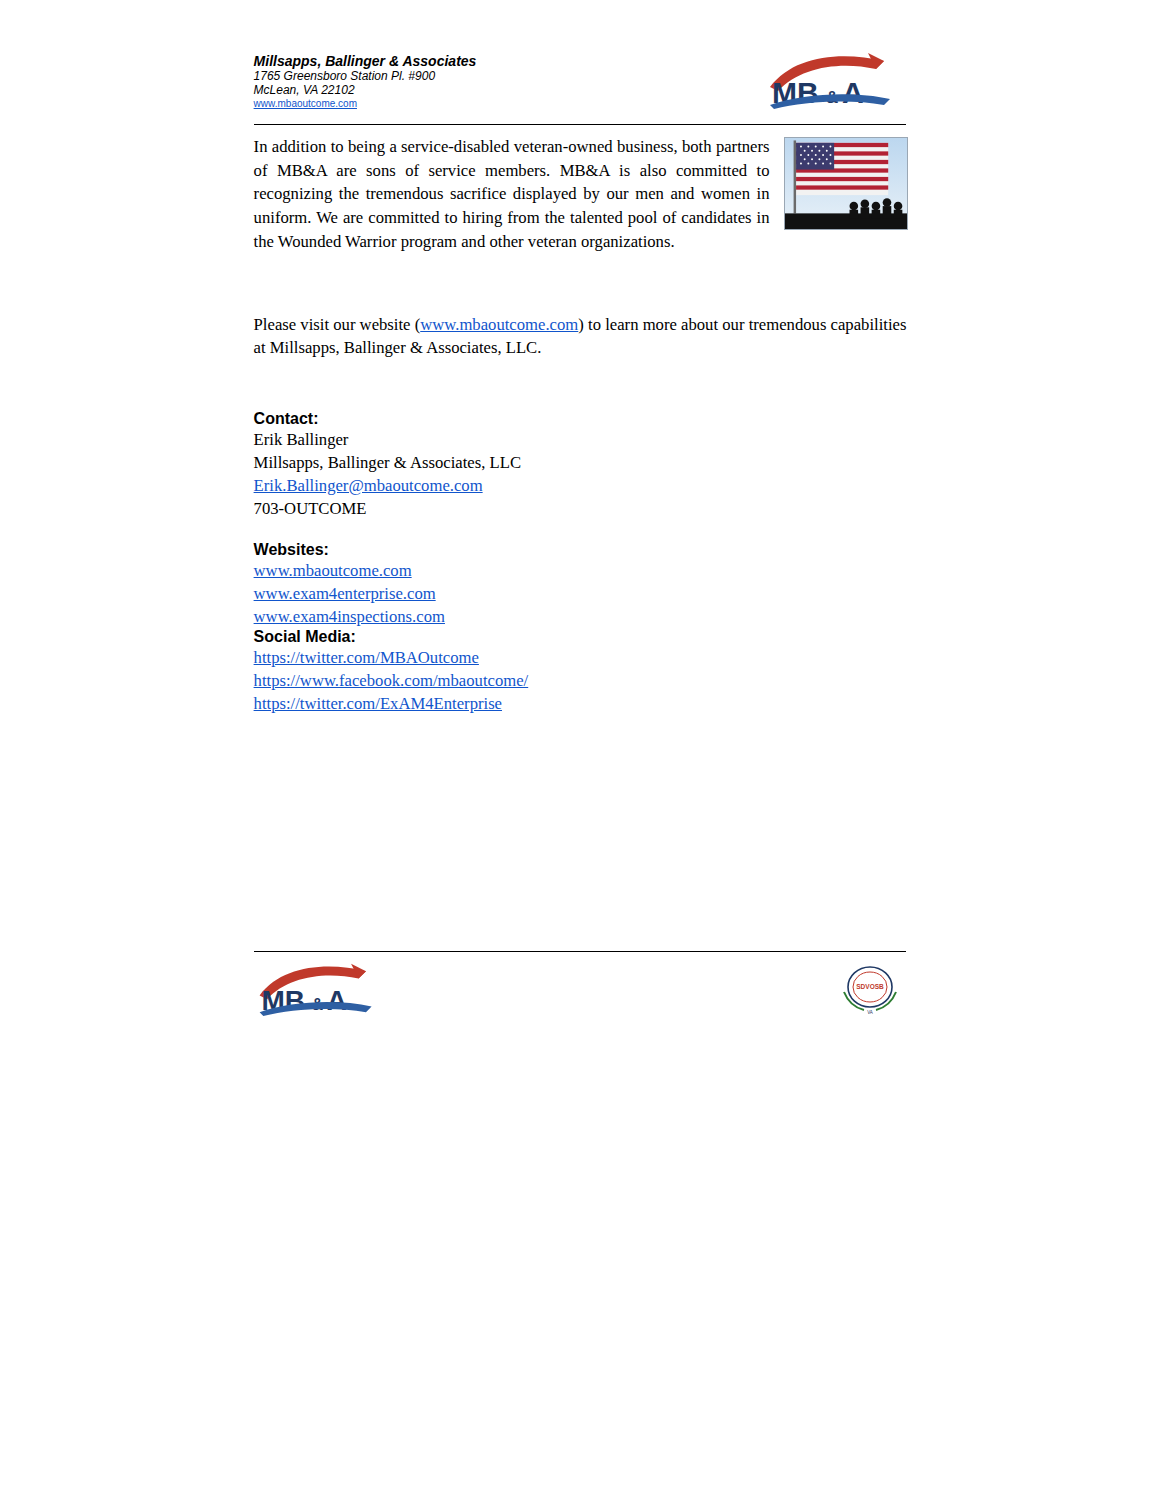Millsapps, Ballinger & Associates
1765 Greensboro Station Pl. #900
McLean, VA 22102
www.mbaoutcome.com
MB & A
In addition to being a service-disabled veteran-owned business, both partners of MB&A are sons of service members. MB&A is also committed to recognizing the tremendous sacrifice displayed by our men and women in uniform. We are committed to hiring from the talented pool of candidates in the Wounded Warrior program and other veteran organizations.
Please visit our website (www.mbaoutcome.com) to learn more about our tremendous capabilities at Millsapps, Ballinger & Associates, LLC.
Contact:
Erik Ballinger
Millsapps, Ballinger & Associates, LLC
Erik.Ballinger@mbaoutcome.com
703-OUTCOME
Websites:
www.mbaoutcome.com www.exam4enterprise.com www.exam4inspections.com
Social Media:
https://twitter.com/MBAOutcome https://www.facebook.com/mbaoutcome/ https://twitter.com/ExAM4Enterprise
MB & A
SDVOSB VA